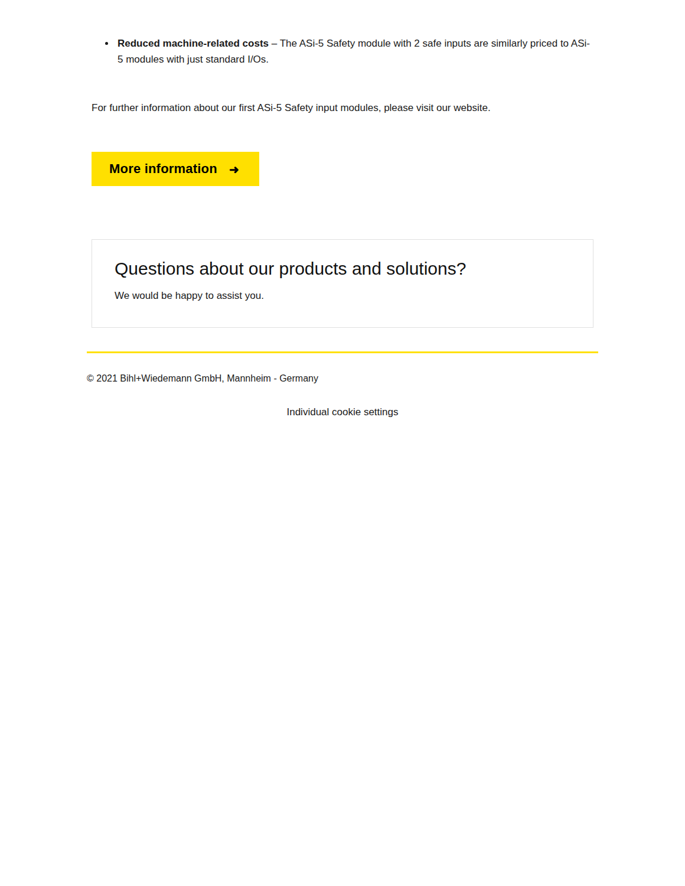Reduced machine-related costs – The ASi-5 Safety module with 2 safe inputs are similarly priced to ASi-5 modules with just standard I/Os.
For further information about our first ASi-5 Safety input modules, please visit our website.
More information ➜
Questions about our products and solutions?
We would be happy to assist you.
© 2021 Bihl+Wiedemann GmbH, Mannheim - Germany
Individual cookie settings